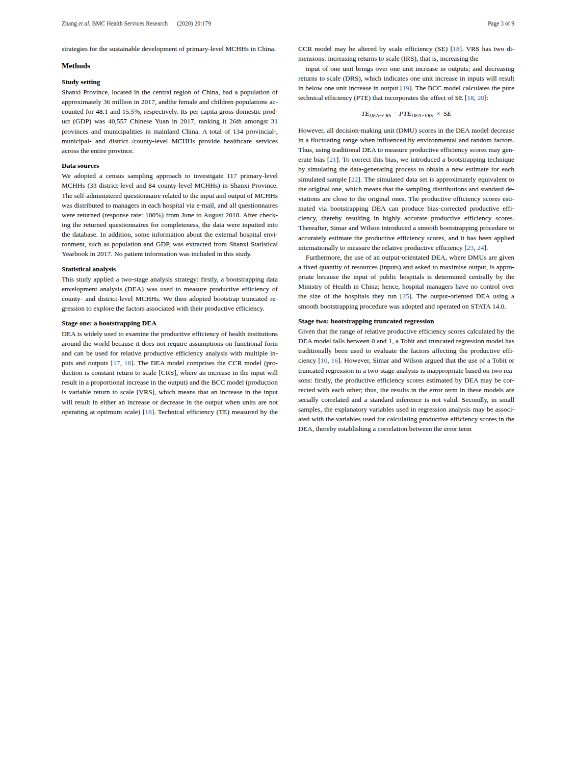Zhang et al. BMC Health Services Research(2020) 20:179
Page 3 of 9
strategies for the sustainable development of primary-level MCHHs in China.
Methods
Study setting
Shanxi Province, located in the central region of China, had a population of approximately 36 million in 2017, andthe female and children populations accounted for 48.1 and 15.5%, respectively. Its per capita gross domestic product (GDP) was 40,557 Chinese Yuan in 2017, ranking it 26th amongst 31 provinces and municipalities in mainland China. A total of 134 provincial-, municipal- and district–/county-level MCHHs provide healthcare services across the entire province.
Data sources
We adopted a census sampling approach to investigate 117 primary-level MCHHs (33 district-level and 84 county-level MCHHs) in Shanxi Province. The self-administered questionnaire related to the input and output of MCHHs was distributed to managers in each hospital via e-mail, and all questionnaires were returned (response rate: 100%) from June to August 2018. After checking the returned questionnaires for completeness, the data were inputted into the database. In addition, some information about the external hospital environment, such as population and GDP, was extracted from Shanxi Statistical Yearbook in 2017. No patient information was included in this study.
Statistical analysis
This study applied a two-stage analysis strategy: firstly, a bootstrapping data envelopment analysis (DEA) was used to measure productive efficiency of county- and district-level MCHHs. We then adopted bootstrap truncated regression to explore the factors associated with their productive efficiency.
Stage one: a bootstrapping DEA
DEA is widely used to examine the productive efficiency of health institutions around the world because it does not require assumptions on functional form and can be used for relative productive efficiency analysis with multiple inputs and outputs [17, 18]. The DEA model comprises the CCR model (production is constant return to scale [CRS], where an increase in the input will result in a proportional increase in the output) and the BCC model (production is variable return to scale [VRS], which means that an increase in the input will result in either an increase or decrease in the output when units are not operating at optimum scale) [18]. Technical efficiency (TE) measured by the CCR model may be altered by scale efficiency (SE) [18]. VRS has two dimensions: increasing returns to scale (IRS), that is, increasing the
input of one unit brings over one unit increase in outputs; and decreasing returns to scale (DRS), which indicates one unit increase in inputs will result in below one unit increase in output [19]. The BCC model calculates the pure technical efficiency (PTE) that incorporates the effect of SE [18, 20]:
TEDEA−CRS = PTEDEA−VRS × SE
However, all decision-making unit (DMU) scores in the DEA model decrease in a fluctuating range when influenced by environmental and random factors. Thus, using traditional DEA to measure productive efficiency scores may generate bias [21]. To correct this bias, we introduced a bootstrapping technique by simulating the data-generating process to obtain a new estimate for each simulated sample [22]. The simulated data set is approximately equivalent to the original one, which means that the sampling distributions and standard deviations are close to the original ones. The productive efficiency scores estimated via bootstrapping DEA can produce bias-corrected productive efficiency, thereby resulting in highly accurate productive efficiency scores. Thereafter, Simar and Wilson introduced a smooth bootstrapping procedure to accurately estimate the productive efficiency scores, and it has been applied internationally to measure the relative productive efficiency [23, 24].
Furthermore, the use of an output-orientated DEA, where DMUs are given a fixed quantity of resources (inputs) and asked to maximise output, is appropriate because the input of public hospitals is determined centrally by the Ministry of Health in China; hence, hospital managers have no control over the size of the hospitals they run [25]. The output-oriented DEA using a smooth bootstrapping procedure was adopted and operated on STATA 14.0.
Stage two: bootstrapping truncated regression
Given that the range of relative productive efficiency scores calculated by the DEA model falls between 0 and 1, a Tobit and truncated regression model has traditionally been used to evaluate the factors affecting the productive efficiency [10, 16]. However, Simar and Wilson argued that the use of a Tobit or truncated regression in a two-stage analysis is inappropriate based on two reasons: firstly, the productive efficiency scores estimated by DEA may be corrected with each other; thus, the results in the error term in these models are serially correlated and a standard inference is not valid. Secondly, in small samples, the explanatory variables used in regression analysis may be associated with the variables used for calculating productive efficiency scores in the DEA, thereby establishing a correlation between the error term